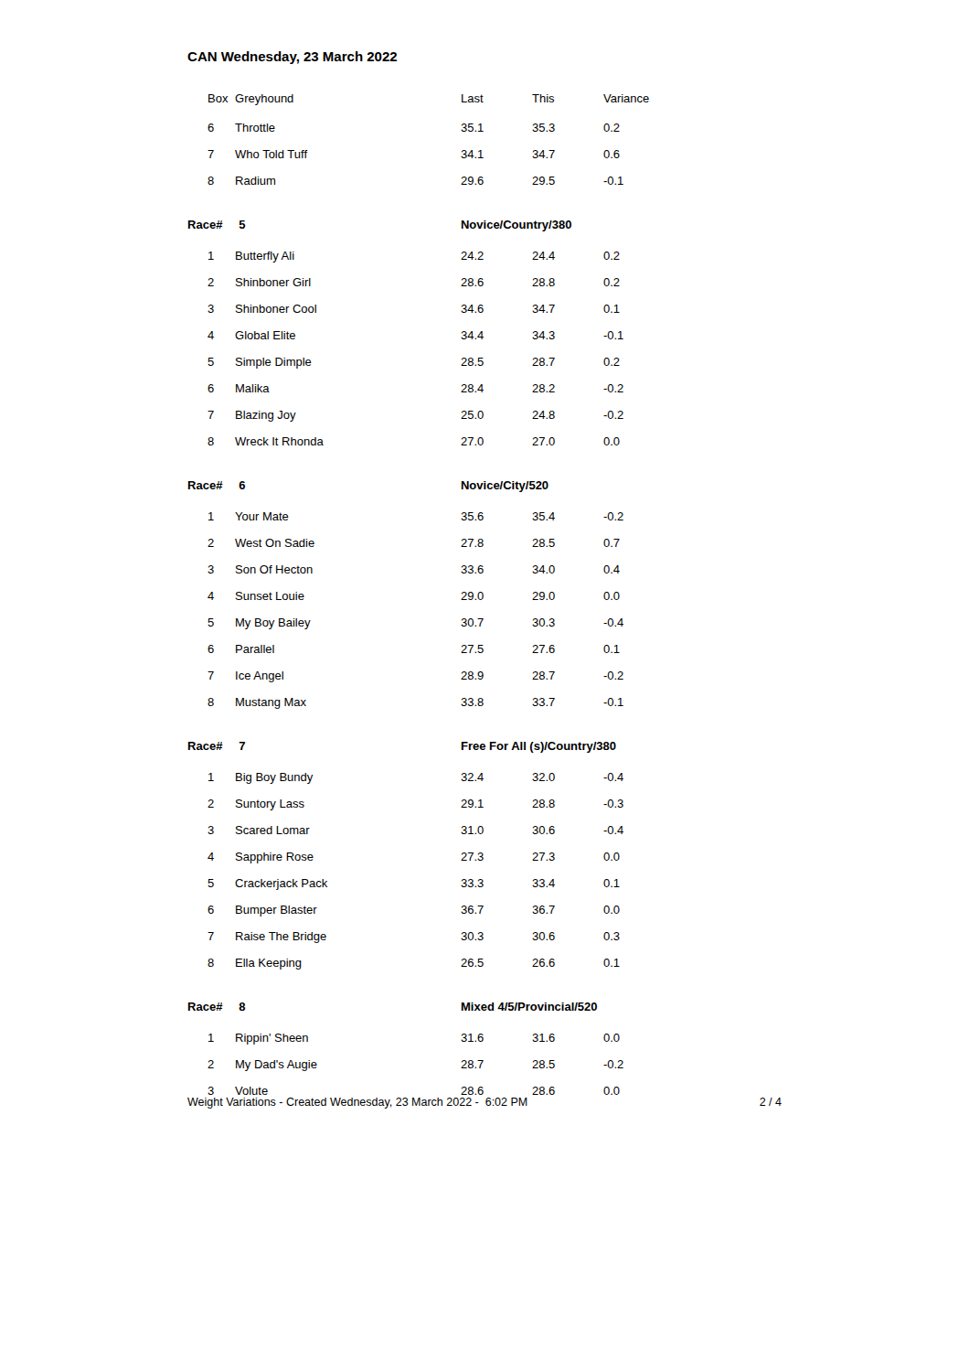CAN Wednesday, 23 March 2022
| Box | Greyhound | Last | This | Variance |
| --- | --- | --- | --- | --- |
| 6 | Throttle | 35.1 | 35.3 | 0.2 |
| 7 | Who Told Tuff | 34.1 | 34.7 | 0.6 |
| 8 | Radium | 29.6 | 29.5 | -0.1 |
| Race# 5 | Novice/Country/380 |
| 1 | Butterfly Ali | 24.2 | 24.4 | 0.2 |
| 2 | Shinboner Girl | 28.6 | 28.8 | 0.2 |
| 3 | Shinboner Cool | 34.6 | 34.7 | 0.1 |
| 4 | Global Elite | 34.4 | 34.3 | -0.1 |
| 5 | Simple Dimple | 28.5 | 28.7 | 0.2 |
| 6 | Malika | 28.4 | 28.2 | -0.2 |
| 7 | Blazing Joy | 25.0 | 24.8 | -0.2 |
| 8 | Wreck It Rhonda | 27.0 | 27.0 | 0.0 |
| Race# 6 | Novice/City/520 |
| 1 | Your Mate | 35.6 | 35.4 | -0.2 |
| 2 | West On Sadie | 27.8 | 28.5 | 0.7 |
| 3 | Son Of Hecton | 33.6 | 34.0 | 0.4 |
| 4 | Sunset Louie | 29.0 | 29.0 | 0.0 |
| 5 | My Boy Bailey | 30.7 | 30.3 | -0.4 |
| 6 | Parallel | 27.5 | 27.6 | 0.1 |
| 7 | Ice Angel | 28.9 | 28.7 | -0.2 |
| 8 | Mustang Max | 33.8 | 33.7 | -0.1 |
| Race# 7 | Free For All (s)/Country/380 |
| 1 | Big Boy Bundy | 32.4 | 32.0 | -0.4 |
| 2 | Suntory Lass | 29.1 | 28.8 | -0.3 |
| 3 | Scared Lomar | 31.0 | 30.6 | -0.4 |
| 4 | Sapphire Rose | 27.3 | 27.3 | 0.0 |
| 5 | Crackerjack Pack | 33.3 | 33.4 | 0.1 |
| 6 | Bumper Blaster | 36.7 | 36.7 | 0.0 |
| 7 | Raise The Bridge | 30.3 | 30.6 | 0.3 |
| 8 | Ella Keeping | 26.5 | 26.6 | 0.1 |
| Race# 8 | Mixed 4/5/Provincial/520 |
| 1 | Rippin' Sheen | 31.6 | 31.6 | 0.0 |
| 2 | My Dad's Augie | 28.7 | 28.5 | -0.2 |
| 3 | Volute | 28.6 | 28.6 | 0.0 |
Weight Variations - Created Wednesday, 23 March 2022 - 6:02 PM 2 / 4